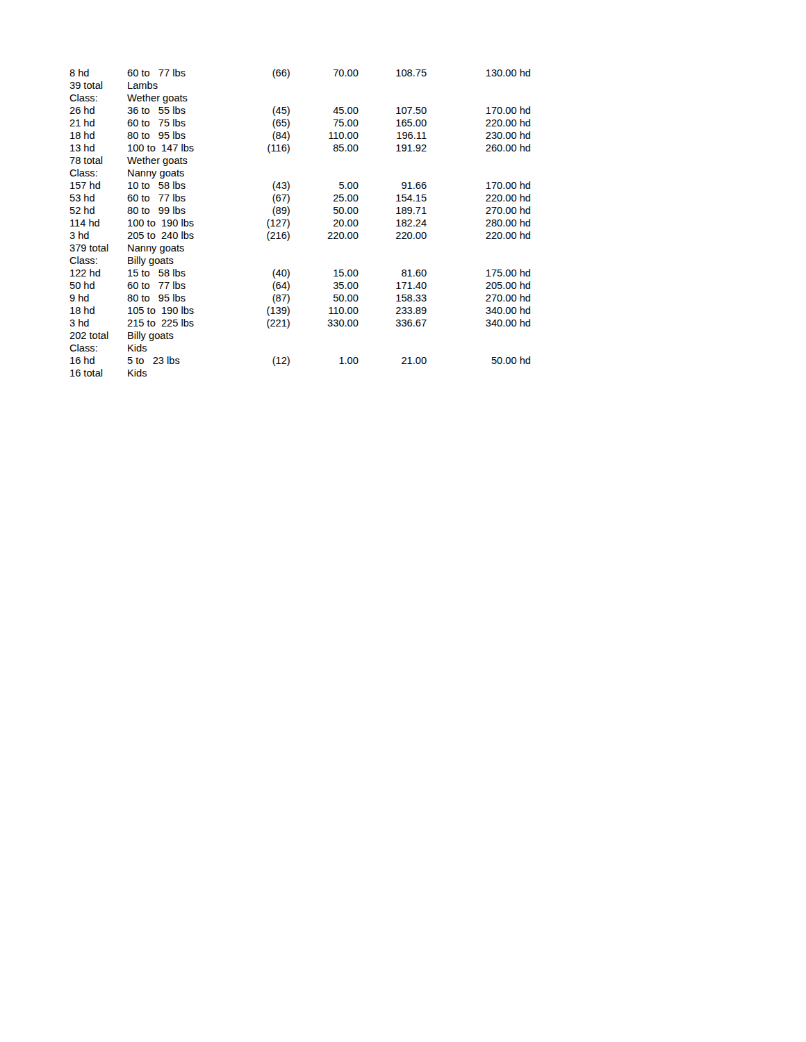| 8 hd | 60 to 77 lbs | (66) | 70.00 | 108.75 | 130.00 hd |
| 39 total | Lambs | | | | |
| Class: | Wether goats | | | | |
| 26 hd | 36 to 55 lbs | (45) | 45.00 | 107.50 | 170.00 hd |
| 21 hd | 60 to 75 lbs | (65) | 75.00 | 165.00 | 220.00 hd |
| 18 hd | 80 to 95 lbs | (84) | 110.00 | 196.11 | 230.00 hd |
| 13 hd | 100 to 147 lbs | (116) | 85.00 | 191.92 | 260.00 hd |
| 78 total | Wether goats | | | | |
| Class: | Nanny goats | | | | |
| 157 hd | 10 to 58 lbs | (43) | 5.00 | 91.66 | 170.00 hd |
| 53 hd | 60 to 77 lbs | (67) | 25.00 | 154.15 | 220.00 hd |
| 52 hd | 80 to 99 lbs | (89) | 50.00 | 189.71 | 270.00 hd |
| 114 hd | 100 to 190 lbs | (127) | 20.00 | 182.24 | 280.00 hd |
| 3 hd | 205 to 240 lbs | (216) | 220.00 | 220.00 | 220.00 hd |
| 379 total | Nanny goats | | | | |
| Class: | Billy goats | | | | |
| 122 hd | 15 to 58 lbs | (40) | 15.00 | 81.60 | 175.00 hd |
| 50 hd | 60 to 77 lbs | (64) | 35.00 | 171.40 | 205.00 hd |
| 9 hd | 80 to 95 lbs | (87) | 50.00 | 158.33 | 270.00 hd |
| 18 hd | 105 to 190 lbs | (139) | 110.00 | 233.89 | 340.00 hd |
| 3 hd | 215 to 225 lbs | (221) | 330.00 | 336.67 | 340.00 hd |
| 202 total | Billy goats | | | | |
| Class: | Kids | | | | |
| 16 hd | 5 to 23 lbs | (12) | 1.00 | 21.00 | 50.00 hd |
| 16 total | Kids | | | | |